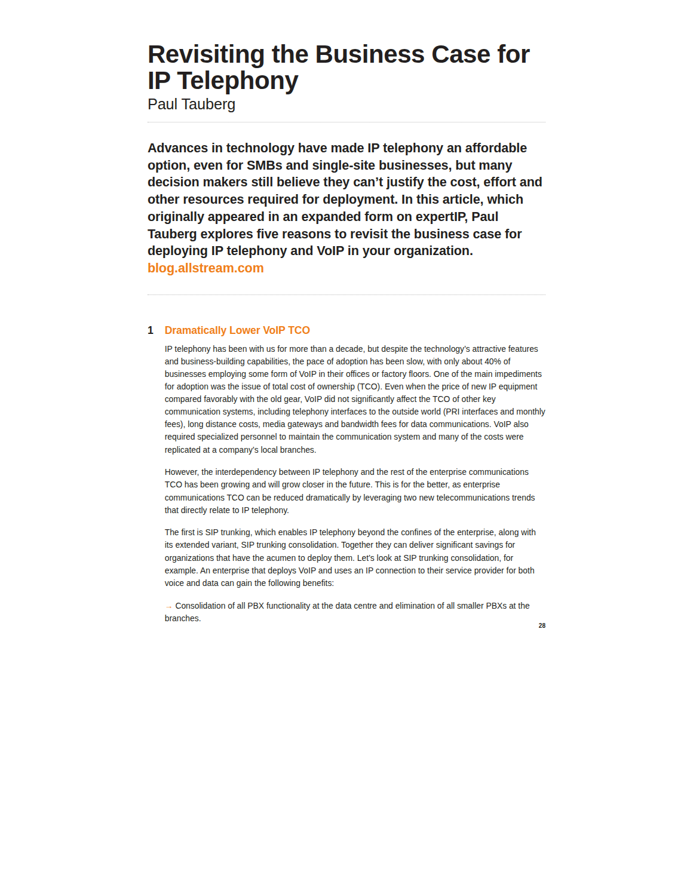Revisiting the Business Case for IP Telephony
Paul Tauberg
Advances in technology have made IP telephony an affordable option, even for SMBs and single-site businesses, but many decision makers still believe they can’t justify the cost, effort and other resources required for deployment. In this article, which originally appeared in an expanded form on expertIP, Paul Tauberg explores five reasons to revisit the business case for deploying IP telephony and VoIP in your organization. blog.allstream.com
1
Dramatically Lower VoIP TCO
IP telephony has been with us for more than a decade, but despite the technology’s attractive features and business-building capabilities, the pace of adoption has been slow, with only about 40% of businesses employing some form of VoIP in their offices or factory floors. One of the main impediments for adoption was the issue of total cost of ownership (TCO). Even when the price of new IP equipment compared favorably with the old gear, VoIP did not significantly affect the TCO of other key communication systems, including telephony interfaces to the outside world (PRI interfaces and monthly fees), long distance costs, media gateways and bandwidth fees for data communications. VoIP also required specialized personnel to maintain the communication system and many of the costs were replicated at a company’s local branches.
However, the interdependency between IP telephony and the rest of the enterprise communications TCO has been growing and will grow closer in the future. This is for the better, as enterprise communications TCO can be reduced dramatically by leveraging two new telecommunications trends that directly relate to IP telephony.
The first is SIP trunking, which enables IP telephony beyond the confines of the enterprise, along with its extended variant, SIP trunking consolidation. Together they can deliver significant savings for organizations that have the acumen to deploy them. Let’s look at SIP trunking consolidation, for example. An enterprise that deploys VoIP and uses an IP connection to their service provider for both voice and data can gain the following benefits:
→ Consolidation of all PBX functionality at the data centre and elimination of all smaller PBXs at the branches.
28